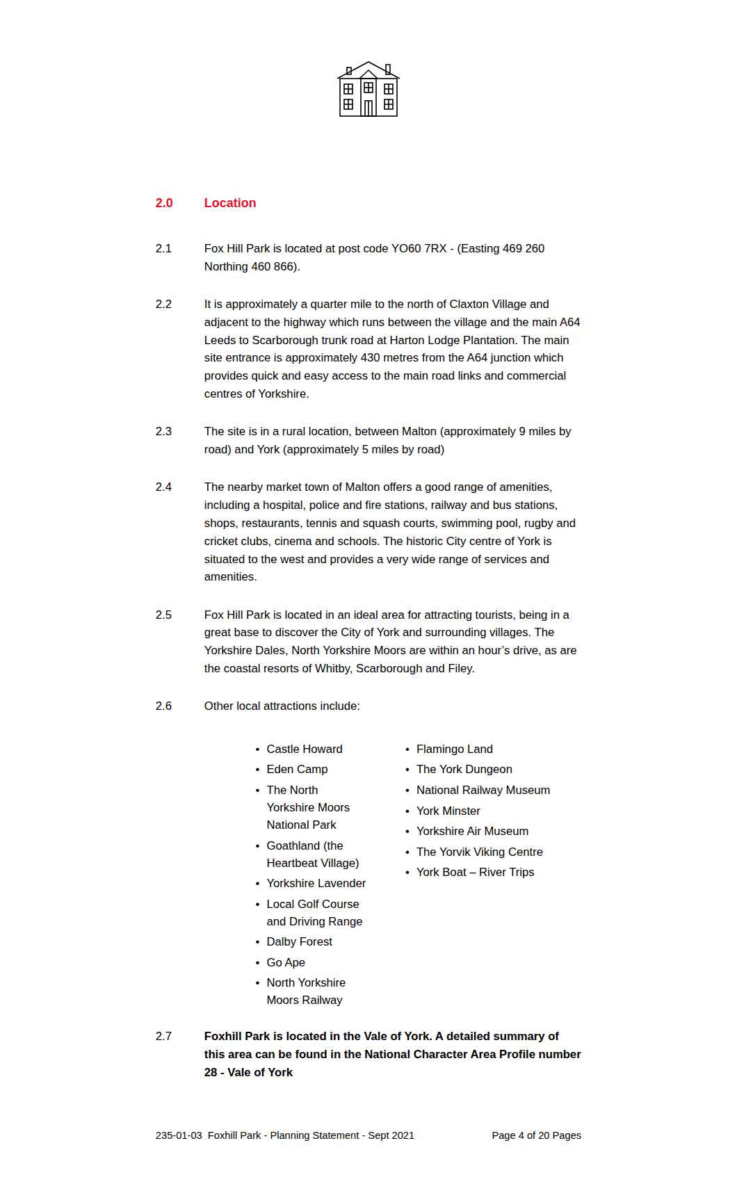2.0 Location
2.1 Fox Hill Park is located at post code YO60 7RX - (Easting 469 260 Northing 460 866).
2.2 It is approximately a quarter mile to the north of Claxton Village and adjacent to the highway which runs between the village and the main A64 Leeds to Scarborough trunk road at Harton Lodge Plantation. The main site entrance is approximately 430 metres from the A64 junction which provides quick and easy access to the main road links and commercial centres of Yorkshire.
2.3 The site is in a rural location, between Malton (approximately 9 miles by road) and York (approximately 5 miles by road)
2.4 The nearby market town of Malton offers a good range of amenities, including a hospital, police and fire stations, railway and bus stations, shops, restaurants, tennis and squash courts, swimming pool, rugby and cricket clubs, cinema and schools. The historic City centre of York is situated to the west and provides a very wide range of services and amenities.
2.5 Fox Hill Park is located in an ideal area for attracting tourists, being in a great base to discover the City of York and surrounding villages. The Yorkshire Dales, North Yorkshire Moors are within an hour’s drive, as are the coastal resorts of Whitby, Scarborough and Filey.
2.6 Other local attractions include:
Castle Howard
Eden Camp
The North Yorkshire Moors National Park
Goathland (the Heartbeat Village)
Yorkshire Lavender
Local Golf Course and Driving Range
Dalby Forest
Go Ape
North Yorkshire Moors Railway
Flamingo Land
The York Dungeon
National Railway Museum
York Minster
Yorkshire Air Museum
The Yorvik Viking Centre
York Boat – River Trips
2.7 Foxhill Park is located in the Vale of York. A detailed summary of this area can be found in the National Character Area Profile number 28 - Vale of York
235-01-03 Foxhill Park - Planning Statement - Sept 2021 Page 4 of 20 Pages